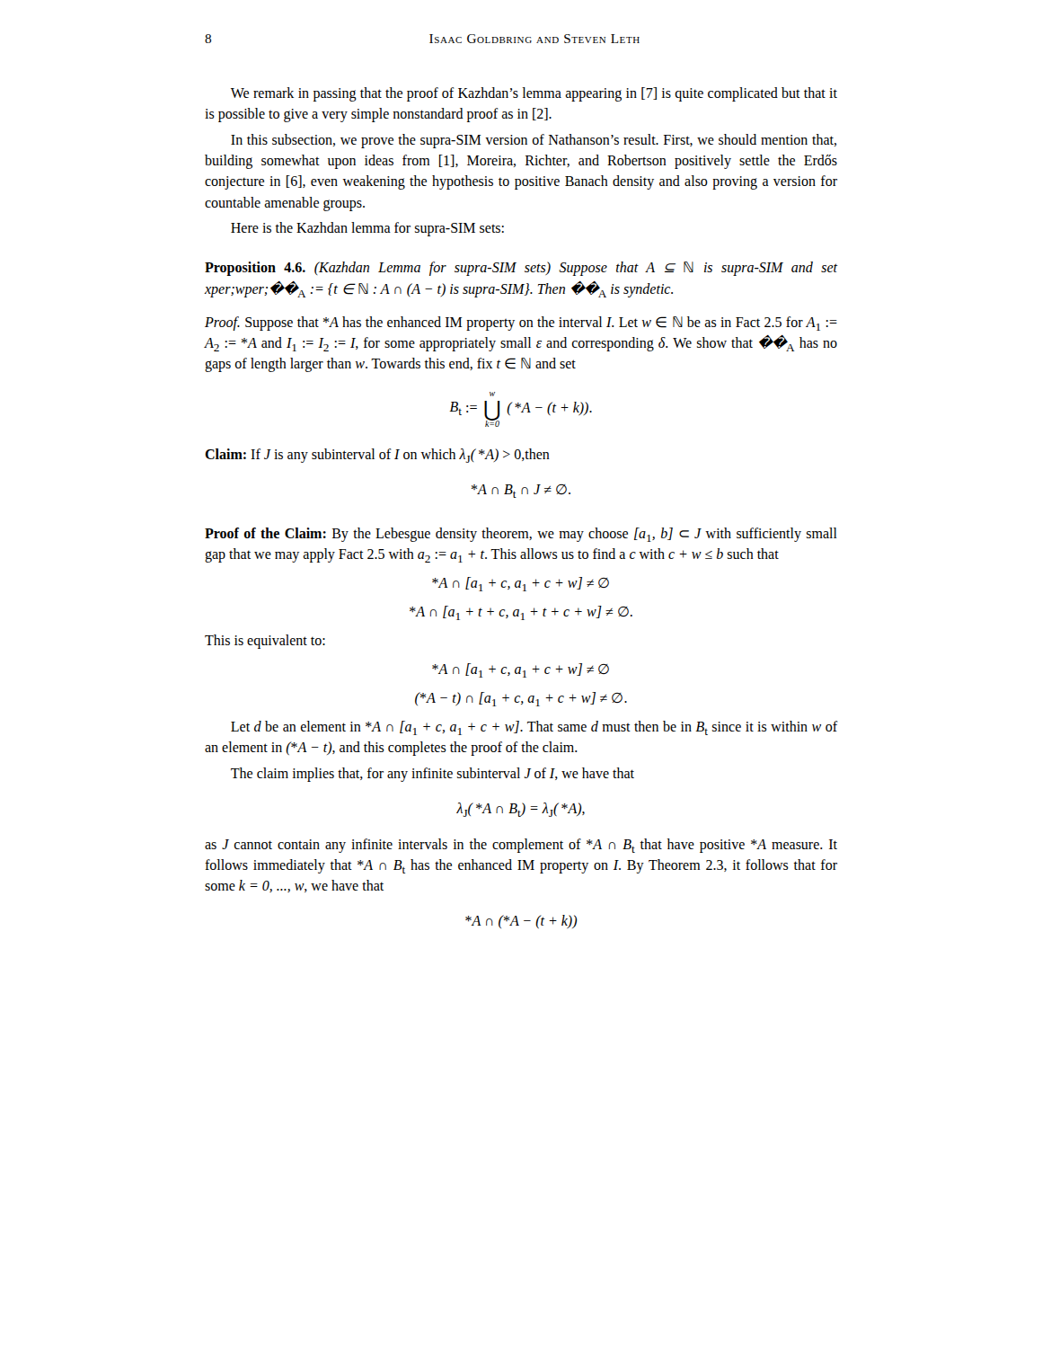8 Isaac Goldbring and Steven Leth
We remark in passing that the proof of Kazhdan’s lemma appearing in [7] is quite complicated but that it is possible to give a very simple nonstandard proof as in [2].
In this subsection, we prove the supra-SIM version of Nathanson’s result. First, we should mention that, building somewhat upon ideas from [1], Moreira, Richter, and Robertson positively settle the Erdős conjecture in [6], even weakening the hypothesis to positive Banach density and also proving a version for countable amenable groups.
Here is the Kazhdan lemma for supra-SIM sets:
Proposition 4.6. (Kazhdan Lemma for supra-SIM sets) Suppose that A ⊆ ℕ is supra-SIM and set xper; wper;��A := {t ∈ ℕ : A ∩ (A − t) is supra-SIM}. Then ��A is syndetic.
Proof. Suppose that *A has the enhanced IM property on the interval I. Let w ∈ ℕ be as in Fact 2.5 for A1 := A2 := *A and I1 := I2 := I, for some appropriately small ε and corresponding δ. We show that ��A has no gaps of length larger than w. Towards this end, fix t ∈ ℕ and set
Bt := w⋃k=0 ( *A − (t + k)).
Claim: If J is any subinterval of I on which λJ( *A) > 0,then
*A ∩ Bt ∩ J ≠ ∅.
Proof of the Claim: By the Lebesgue density theorem, we may choose [a1, b] ⊂ J with sufficiently small gap that we may apply Fact 2.5 with a2 := a1 + t. This allows us to find a c with c + w ≤ b such that
*A ∩ [a1 + c, a1 + c + w] ≠ ∅
*A ∩ [a1 + t + c, a1 + t + c + w] ≠ ∅.
This is equivalent to:
*A ∩ [a1 + c, a1 + c + w] ≠ ∅
(*A − t) ∩ [a1 + c, a1 + c + w] ≠ ∅.
Let d be an element in *A ∩ [a1 + c, a1 + c + w]. That same d must then be in Bt since it is within w of an element in (*A − t), and this completes the proof of the claim.
The claim implies that, for any infinite subinterval J of I, we have that
λJ( *A ∩ Bt) = λJ( *A),
as J cannot contain any infinite intervals in the complement of *A ∩ Bt that have positive *A measure. It follows immediately that *A ∩ Bt has the enhanced IM property on I. By Theorem 2.3, it follows that for some k = 0, ..., w, we have that
*A ∩ (*A − (t + k))